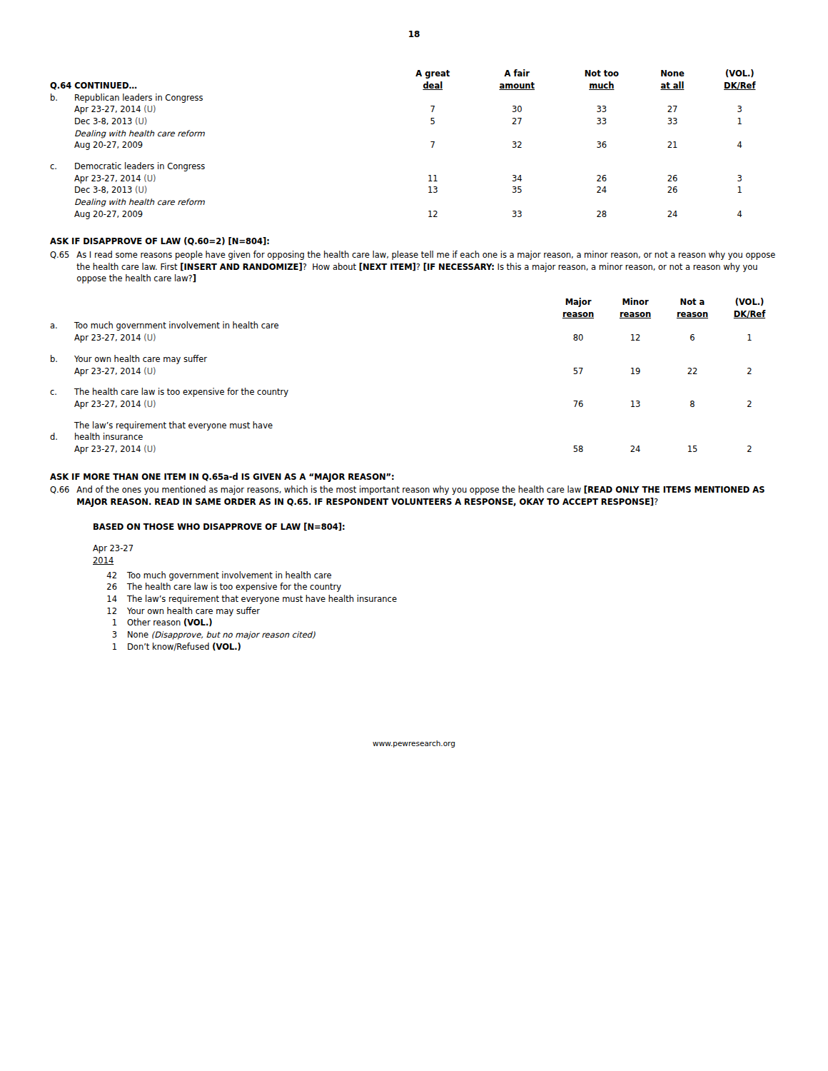18
| Q.64 CONTINUED… | A great deal | A fair amount | Not too much | None at all | (VOL.) DK/Ref |
| b. | Republican leaders in Congress | | | | | |
| | Apr 23-27, 2014 (U) | 7 | 30 | 33 | 27 | 3 |
| | Dec 3-8, 2013 (U) | 5 | 27 | 33 | 33 | 1 |
| | Dealing with health care reform | | | | | |
| | Aug 20-27, 2009 | 7 | 32 | 36 | 21 | 4 |
| c. | Democratic leaders in Congress | | | | | |
| | Apr 23-27, 2014 (U) | 11 | 34 | 26 | 26 | 3 |
| | Dec 3-8, 2013 (U) | 13 | 35 | 24 | 26 | 1 |
| | Dealing with health care reform | | | | | |
| | Aug 20-27, 2009 | 12 | 33 | 28 | 24 | 4 |
ASK IF DISAPPROVE OF LAW (Q.60=2) [N=804]:
Q.65
As I read some reasons people have given for opposing the health care law, please tell me if each one is a major reason, a minor reason, or not a reason why you oppose the health care law. First [INSERT AND RANDOMIZE]? How about [NEXT ITEM]? [IF NECESSARY: Is this a major reason, a minor reason, or not a reason why you oppose the health care law?]
| | | Major reason | Minor reason | Not a reason | (VOL.) DK/Ref |
| a. | Too much government involvement in health care | | | | |
| | Apr 23-27, 2014 (U) | 80 | 12 | 6 | 1 |
| b. | Your own health care may suffer | | | | |
| | Apr 23-27, 2014 (U) | 57 | 19 | 22 | 2 |
| c. | The health care law is too expensive for the country | | | | |
| | Apr 23-27, 2014 (U) | 76 | 13 | 8 | 2 |
| d. | The law’s requirement that everyone must have health insurance | | | | |
| | Apr 23-27, 2014 (U) | 58 | 24 | 15 | 2 |
ASK IF MORE THAN ONE ITEM IN Q.65a-d IS GIVEN AS A “MAJOR REASON”:
Q.66
And of the ones you mentioned as major reasons, which is the most important reason why you oppose the health care law [READ ONLY THE ITEMS MENTIONED AS MAJOR REASON. READ IN SAME ORDER AS IN Q.65. IF RESPONDENT VOLUNTEERS A RESPONSE, OKAY TO ACCEPT RESPONSE]?
BASED ON THOSE WHO DISAPPROVE OF LAW [N=804]:
Apr 23-27
2014
| 42 | Too much government involvement in health care |
| 26 | The health care law is too expensive for the country |
| 14 | The law’s requirement that everyone must have health insurance |
| 12 | Your own health care may suffer |
| 1 | Other reason (VOL.) |
| 3 | None (Disapprove, but no major reason cited) |
| 1 | Don’t know/Refused (VOL.) |
www.pewresearch.org